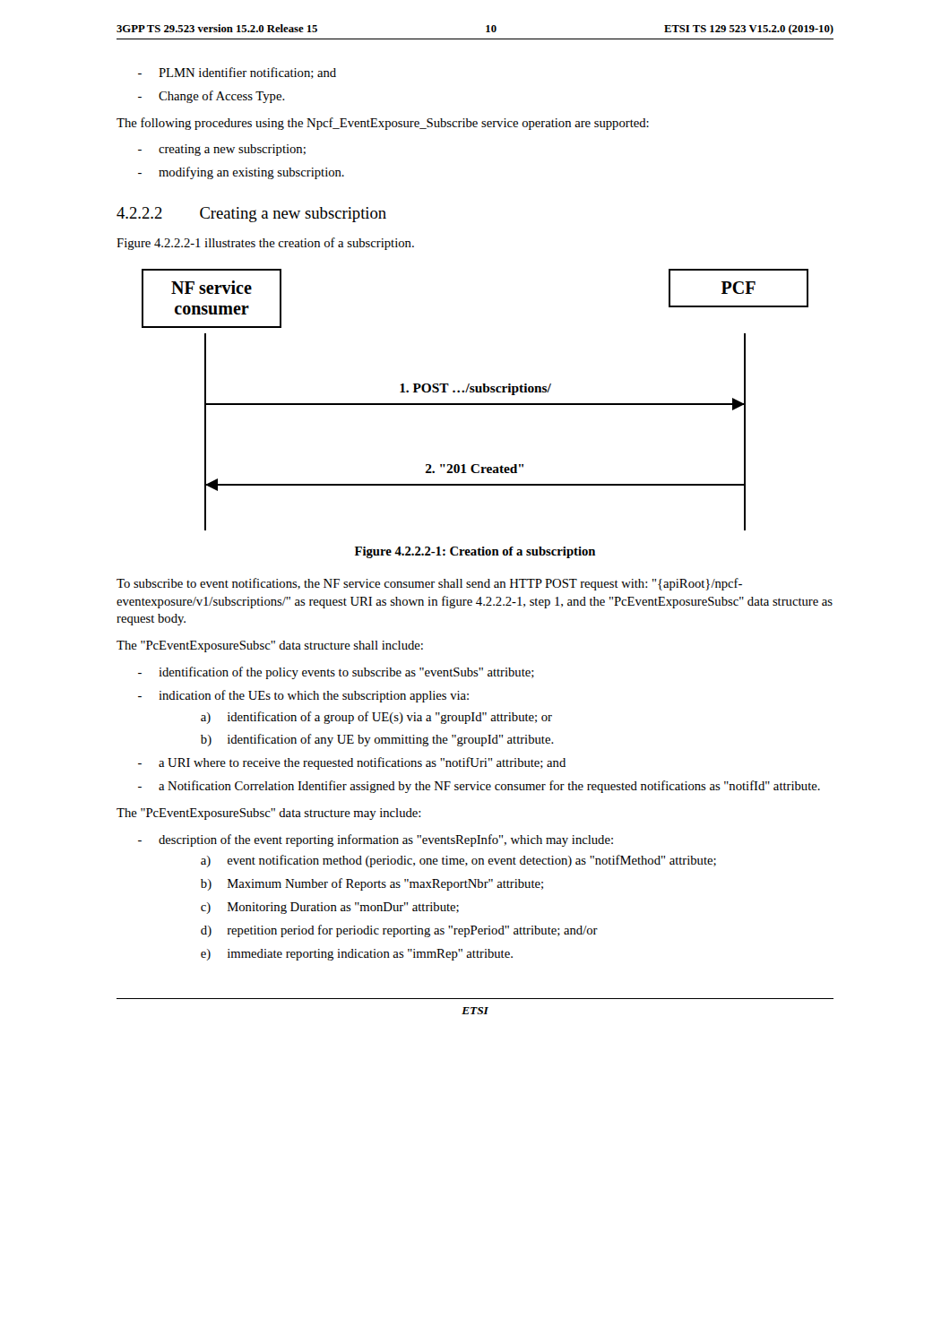3GPP TS 29.523 version 15.2.0 Release 15
10
ETSI TS 129 523 V15.2.0 (2019-10)
PLMN identifier notification; and
Change of Access Type.
The following procedures using the Npcf_EventExposure_Subscribe service operation are supported:
creating a new subscription;
modifying an existing subscription.
4.2.2.2 Creating a new subscription
Figure 4.2.2.2-1 illustrates the creation of a subscription.
NF service
consumer
PCF
1. POST …/subscriptions/
2. "201 Created"
Figure 4.2.2.2-1: Creation of a subscription
To subscribe to event notifications, the NF service consumer shall send an HTTP POST request with: "{apiRoot}/npcf-eventexposure/v1/subscriptions/" as request URI as shown in figure 4.2.2.2-1, step 1, and the "PcEventExposureSubsc" data structure as request body.
The "PcEventExposureSubsc" data structure shall include:
identification of the policy events to subscribe as "eventSubs" attribute;
indication of the UEs to which the subscription applies via:
identification of a group of UE(s) via a "groupId" attribute; or
identification of any UE by ommitting the "groupId" attribute.
a URI where to receive the requested notifications as "notifUri" attribute; and
a Notification Correlation Identifier assigned by the NF service consumer for the requested notifications as "notifId" attribute.
The "PcEventExposureSubsc" data structure may include:
description of the event reporting information as "eventsRepInfo", which may include:
event notification method (periodic, one time, on event detection) as "notifMethod" attribute;
Maximum Number of Reports as "maxReportNbr" attribute;
Monitoring Duration as "monDur" attribute;
repetition period for periodic reporting as "repPeriod" attribute; and/or
immediate reporting indication as "immRep" attribute.
ETSI